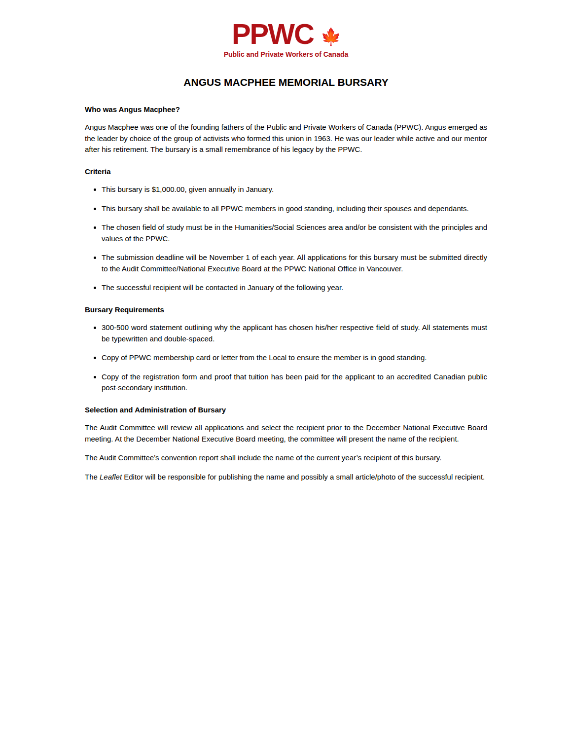PPWC 🍁
Public and Private Workers of Canada
ANGUS MACPHEE MEMORIAL BURSARY
Who was Angus Macphee?
Angus Macphee was one of the founding fathers of the Public and Private Workers of Canada (PPWC). Angus emerged as the leader by choice of the group of activists who formed this union in 1963. He was our leader while active and our mentor after his retirement. The bursary is a small remembrance of his legacy by the PPWC.
Criteria
This bursary is $1,000.00, given annually in January.
This bursary shall be available to all PPWC members in good standing, including their spouses and dependants.
The chosen field of study must be in the Humanities/Social Sciences area and/or be consistent with the principles and values of the PPWC.
The submission deadline will be November 1 of each year. All applications for this bursary must be submitted directly to the Audit Committee/National Executive Board at the PPWC National Office in Vancouver.
The successful recipient will be contacted in January of the following year.
Bursary Requirements
300-500 word statement outlining why the applicant has chosen his/her respective field of study. All statements must be typewritten and double-spaced.
Copy of PPWC membership card or letter from the Local to ensure the member is in good standing.
Copy of the registration form and proof that tuition has been paid for the applicant to an accredited Canadian public post-secondary institution.
Selection and Administration of Bursary
The Audit Committee will review all applications and select the recipient prior to the December National Executive Board meeting. At the December National Executive Board meeting, the committee will present the name of the recipient.
The Audit Committee’s convention report shall include the name of the current year’s recipient of this bursary.
The Leaflet Editor will be responsible for publishing the name and possibly a small article/photo of the successful recipient.